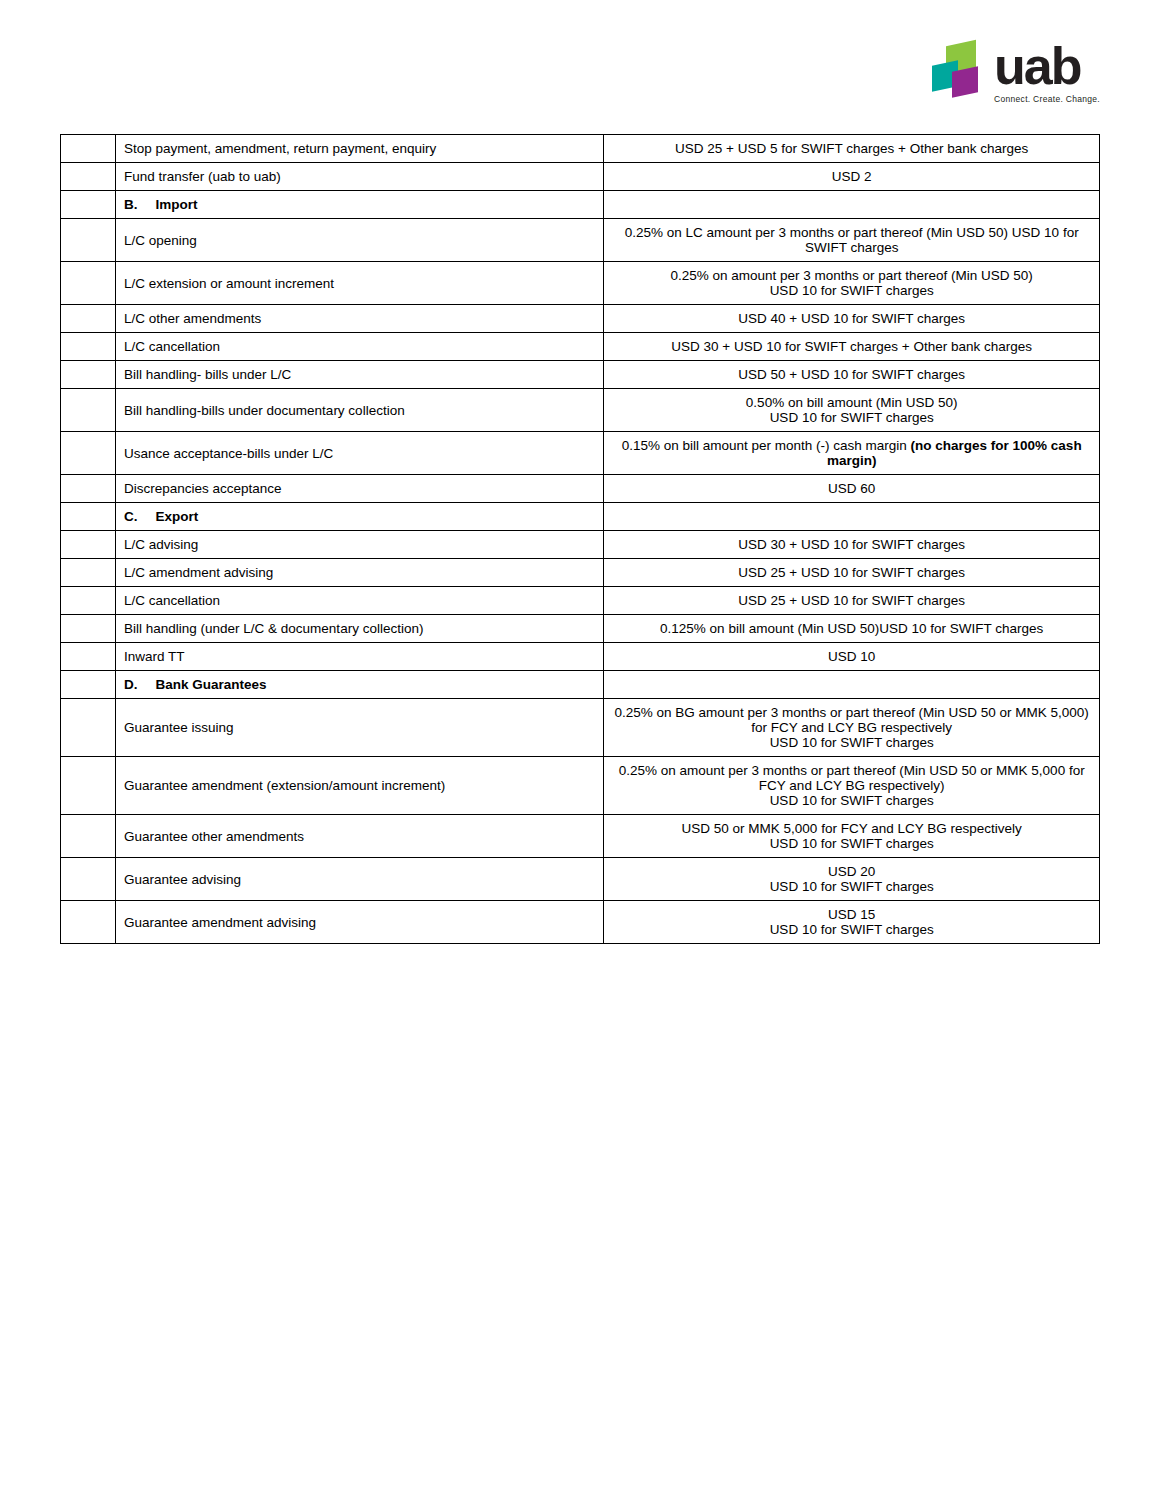uab
Connect. Create. Change.
| | Stop payment, amendment, return payment, enquiry | USD 25 + USD 5 for SWIFT charges + Other bank charges |
| | Fund transfer (uab to uab) | USD 2 |
| | B. Import | |
| | L/C opening | 0.25% on LC amount per 3 months or part thereof (Min USD 50) USD 10 for SWIFT charges |
| | L/C extension or amount increment | 0.25% on amount per 3 months or part thereof (Min USD 50) USD 10 for SWIFT charges |
| | L/C other amendments | USD 40 + USD 10 for SWIFT charges |
| | L/C cancellation | USD 30 + USD 10 for SWIFT charges + Other bank charges |
| | Bill handling- bills under L/C | USD 50 + USD 10 for SWIFT charges |
| | Bill handling-bills under documentary collection | 0.50% on bill amount (Min USD 50) USD 10 for SWIFT charges |
| | Usance acceptance-bills under L/C | 0.15% on bill amount per month (-) cash margin (no charges for 100% cash margin) |
| | Discrepancies acceptance | USD 60 |
| | C. Export | |
| | L/C advising | USD 30 + USD 10 for SWIFT charges |
| | L/C amendment advising | USD 25 + USD 10 for SWIFT charges |
| | L/C cancellation | USD 25 + USD 10 for SWIFT charges |
| | Bill handling (under L/C & documentary collection) | 0.125% on bill amount (Min USD 50)USD 10 for SWIFT charges |
| | Inward TT | USD 10 |
| | D. Bank Guarantees | |
| | Guarantee issuing | 0.25% on BG amount per 3 months or part thereof (Min USD 50 or MMK 5,000) for FCY and LCY BG respectively USD 10 for SWIFT charges |
| | Guarantee amendment (extension/amount increment) | 0.25% on amount per 3 months or part thereof (Min USD 50 or MMK 5,000 for FCY and LCY BG respectively) USD 10 for SWIFT charges |
| | Guarantee other amendments | USD 50 or MMK 5,000 for FCY and LCY BG respectively USD 10 for SWIFT charges |
| | Guarantee advising | USD 20 USD 10 for SWIFT charges |
| | Guarantee amendment advising | USD 15 USD 10 for SWIFT charges |